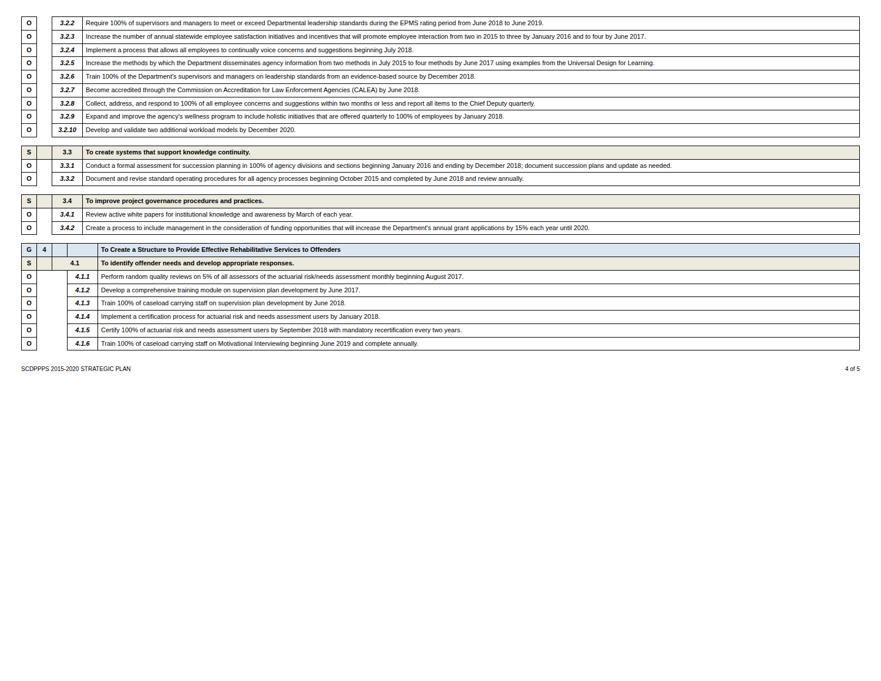| O | | 3.2.2 | Require 100% of supervisors and managers to meet or exceed Departmental leadership standards during the EPMS rating period from June 2018 to June 2019. |
| O | | 3.2.3 | Increase the number of annual statewide employee satisfaction initiatives and incentives that will promote employee interaction from two in 2015 to three by January 2016 and to four by June 2017. |
| O | | 3.2.4 | Implement a process that allows all employees to continually voice concerns and suggestions beginning July 2018. |
| O | | 3.2.5 | Increase the methods by which the Department disseminates agency information from two methods in July 2015 to four methods by June 2017 using examples from the Universal Design for Learning. |
| O | | 3.2.6 | Train 100% of the Department's supervisors and managers on leadership standards from an evidence-based source by December 2018. |
| O | | 3.2.7 | Become accredited through the Commission on Accreditation for Law Enforcement Agencies (CALEA) by June 2018. |
| O | | 3.2.8 | Collect, address, and respond to 100% of all employee concerns and suggestions within two months or less and report all items to the Chief Deputy quarterly. |
| O | | 3.2.9 | Expand and improve the agency's wellness program to include holistic initiatives that are offered quarterly to 100% of employees by January 2018. |
| O | | 3.2.10 | Develop and validate two additional workload models by December 2020. |
| S | | 3.3 | To create systems that support knowledge continuity. |
| O | | 3.3.1 | Conduct a formal assessment for succession planning in 100% of agency divisions and sections beginning January 2016 and ending by December 2018; document succession plans and update as needed. |
| O | | 3.3.2 | Document and revise standard operating procedures for all agency processes beginning October 2015 and completed by June 2018 and review annually. |
| S | | 3.4 | To improve project governance procedures and practices. |
| O | | 3.4.1 | Review active white papers for institutional knowledge and awareness by March of each year. |
| O | | 3.4.2 | Create a process to include management in the consideration of funding opportunities that will increase the Department's annual grant applications by 15% each year until 2020. |
| G | 4 | | | To Create a Structure to Provide Effective Rehabilitative Services to Offenders |
| S | | 4.1 | To identify offender needs and develop appropriate responses. |
| O | | | 4.1.1 | Perform random quality reviews on 5% of all assessors of the actuarial risk/needs assessment monthly beginning August 2017. |
| O | | | 4.1.2 | Develop a comprehensive training module on supervision plan development by June 2017. |
| O | | | 4.1.3 | Train 100% of caseload carrying staff on supervision plan development by June 2018. |
| O | | | 4.1.4 | Implement a certification process for actuarial risk and needs assessment users by January 2018. |
| O | | | 4.1.5 | Certify 100% of actuarial risk and needs assessment users by September 2018 with mandatory recertification every two years. |
| O | | | 4.1.6 | Train 100% of caseload carrying staff on Motivational Interviewing beginning June 2019 and complete annually. |
SCDPPPS 2015-2020 STRATEGIC PLAN 4 of 5